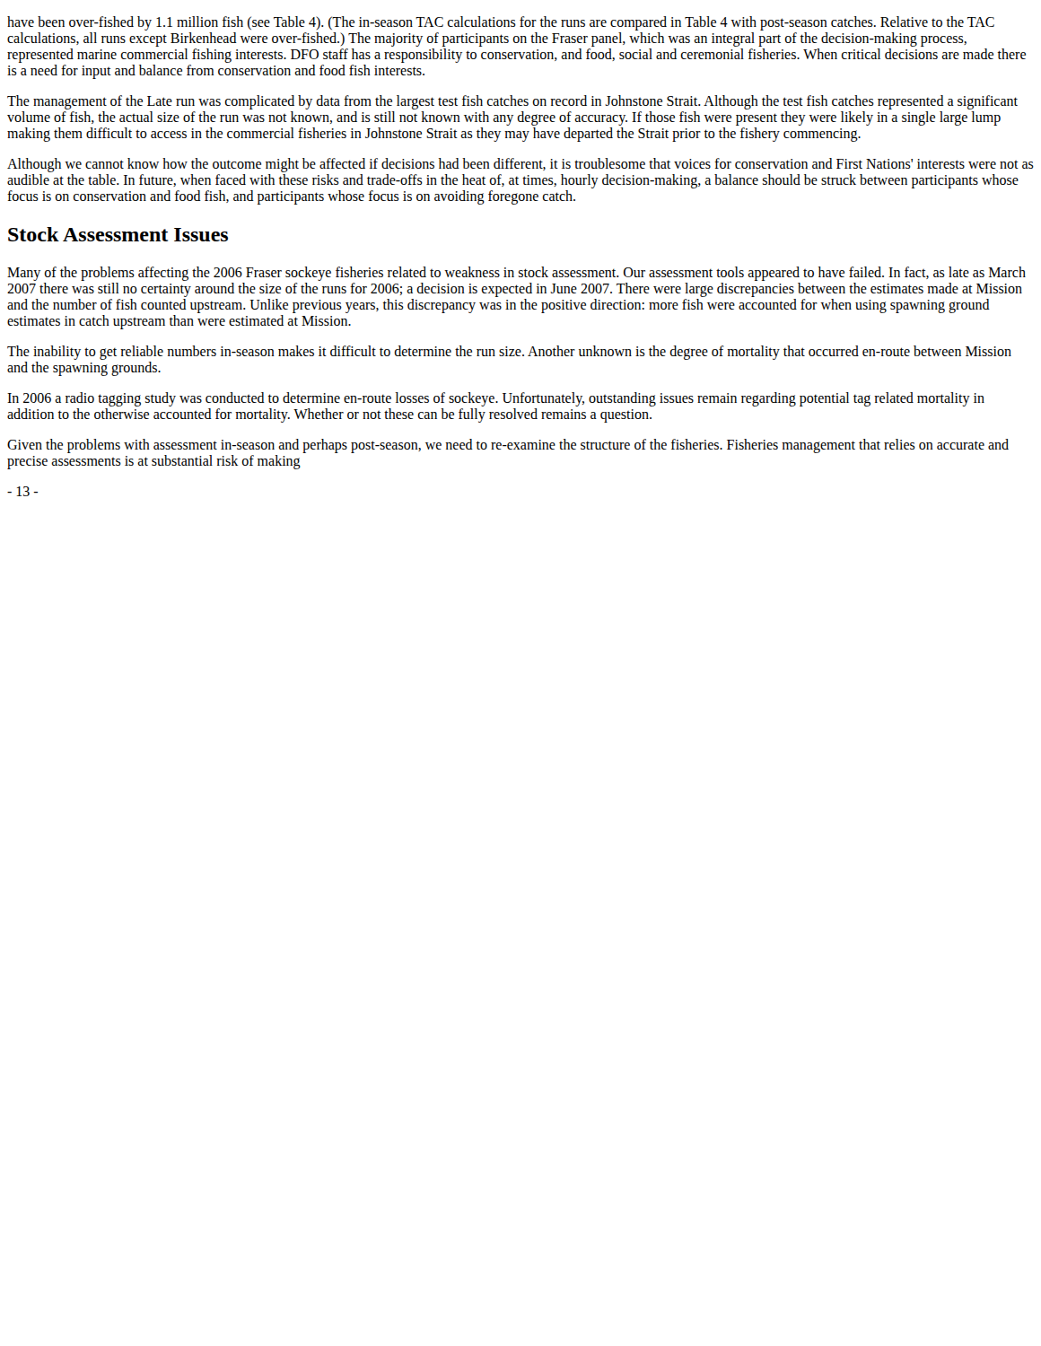have been over-fished by 1.1 million fish (see Table 4). (The in-season TAC calculations for the runs are compared in Table 4 with post-season catches. Relative to the TAC calculations, all runs except Birkenhead were over-fished.) The majority of participants on the Fraser panel, which was an integral part of the decision-making process, represented marine commercial fishing interests. DFO staff has a responsibility to conservation, and food, social and ceremonial fisheries. When critical decisions are made there is a need for input and balance from conservation and food fish interests.
The management of the Late run was complicated by data from the largest test fish catches on record in Johnstone Strait. Although the test fish catches represented a significant volume of fish, the actual size of the run was not known, and is still not known with any degree of accuracy. If those fish were present they were likely in a single large lump making them difficult to access in the commercial fisheries in Johnstone Strait as they may have departed the Strait prior to the fishery commencing.
Although we cannot know how the outcome might be affected if decisions had been different, it is troublesome that voices for conservation and First Nations' interests were not as audible at the table. In future, when faced with these risks and trade-offs in the heat of, at times, hourly decision-making, a balance should be struck between participants whose focus is on conservation and food fish, and participants whose focus is on avoiding foregone catch.
Stock Assessment Issues
Many of the problems affecting the 2006 Fraser sockeye fisheries related to weakness in stock assessment. Our assessment tools appeared to have failed. In fact, as late as March 2007 there was still no certainty around the size of the runs for 2006; a decision is expected in June 2007. There were large discrepancies between the estimates made at Mission and the number of fish counted upstream. Unlike previous years, this discrepancy was in the positive direction: more fish were accounted for when using spawning ground estimates in catch upstream than were estimated at Mission.
The inability to get reliable numbers in-season makes it difficult to determine the run size. Another unknown is the degree of mortality that occurred en-route between Mission and the spawning grounds.
In 2006 a radio tagging study was conducted to determine en-route losses of sockeye. Unfortunately, outstanding issues remain regarding potential tag related mortality in addition to the otherwise accounted for mortality. Whether or not these can be fully resolved remains a question.
Given the problems with assessment in-season and perhaps post-season, we need to re-examine the structure of the fisheries. Fisheries management that relies on accurate and precise assessments is at substantial risk of making
- 13 -